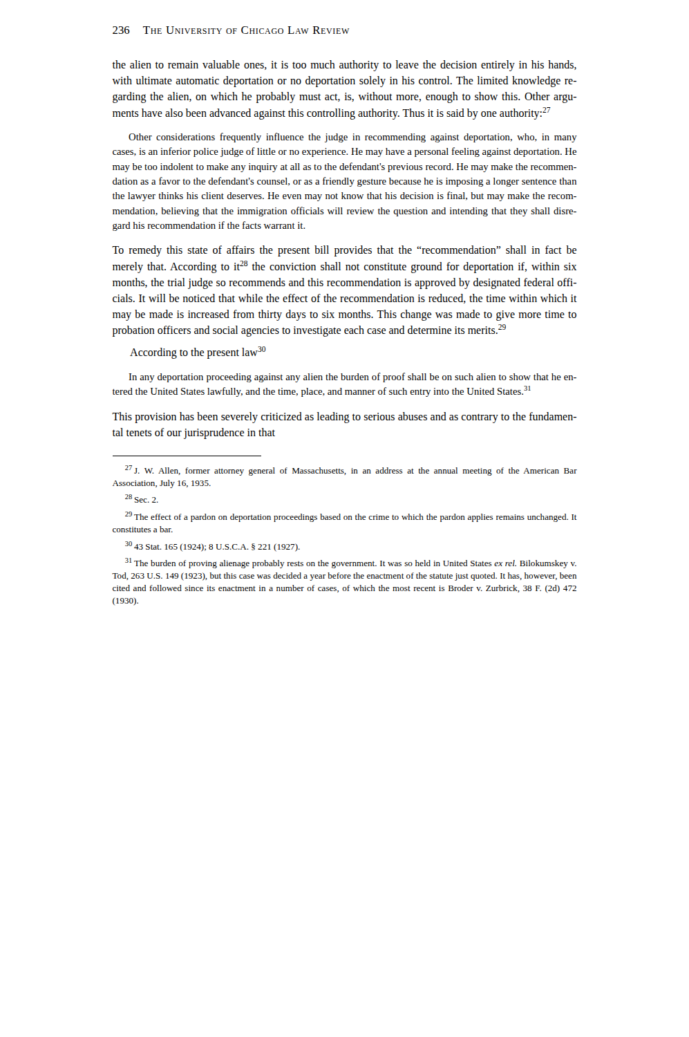236 The University of Chicago Law Review
the alien to remain valuable ones, it is too much authority to leave the decision entirely in his hands, with ultimate automatic deportation or no deportation solely in his control. The limited knowledge regarding the alien, on which he probably must act, is, without more, enough to show this. Other arguments have also been advanced against this controlling authority. Thus it is said by one authority:27
Other considerations frequently influence the judge in recommending against deportation, who, in many cases, is an inferior police judge of little or no experience. He may have a personal feeling against deportation. He may be too indolent to make any inquiry at all as to the defendant's previous record. He may make the recommendation as a favor to the defendant's counsel, or as a friendly gesture because he is imposing a longer sentence than the lawyer thinks his client deserves. He even may not know that his decision is final, but may make the recommendation, believing that the immigration officials will review the question and intending that they shall disregard his recommendation if the facts warrant it.
To remedy this state of affairs the present bill provides that the “recommendation” shall in fact be merely that. According to it28 the conviction shall not constitute ground for deportation if, within six months, the trial judge so recommends and this recommendation is approved by designated federal officials. It will be noticed that while the effect of the recommendation is reduced, the time within which it may be made is increased from thirty days to six months. This change was made to give more time to probation officers and social agencies to investigate each case and determine its merits.29
According to the present law30
In any deportation proceeding against any alien the burden of proof shall be on such alien to show that he entered the United States lawfully, and the time, place, and manner of such entry into the United States.31
This provision has been severely criticized as leading to serious abuses and as contrary to the fundamental tenets of our jurisprudence in that
27 J. W. Allen, former attorney general of Massachusetts, in an address at the annual meeting of the American Bar Association, July 16, 1935.
28 Sec. 2.
29 The effect of a pardon on deportation proceedings based on the crime to which the pardon applies remains unchanged. It constitutes a bar.
3043 Stat. 165 (1924); 8 U.S.C.A. § 221 (1927).
31 The burden of proving alienage probably rests on the government. It was so held in United States ex rel. Bilokumskey v. Tod, 263 U.S. 149 (1923), but this case was decided a year before the enactment of the statute just quoted. It has, however, been cited and followed since its enactment in a number of cases, of which the most recent is Broder v. Zurbrick, 38 F. (2d) 472 (1930).